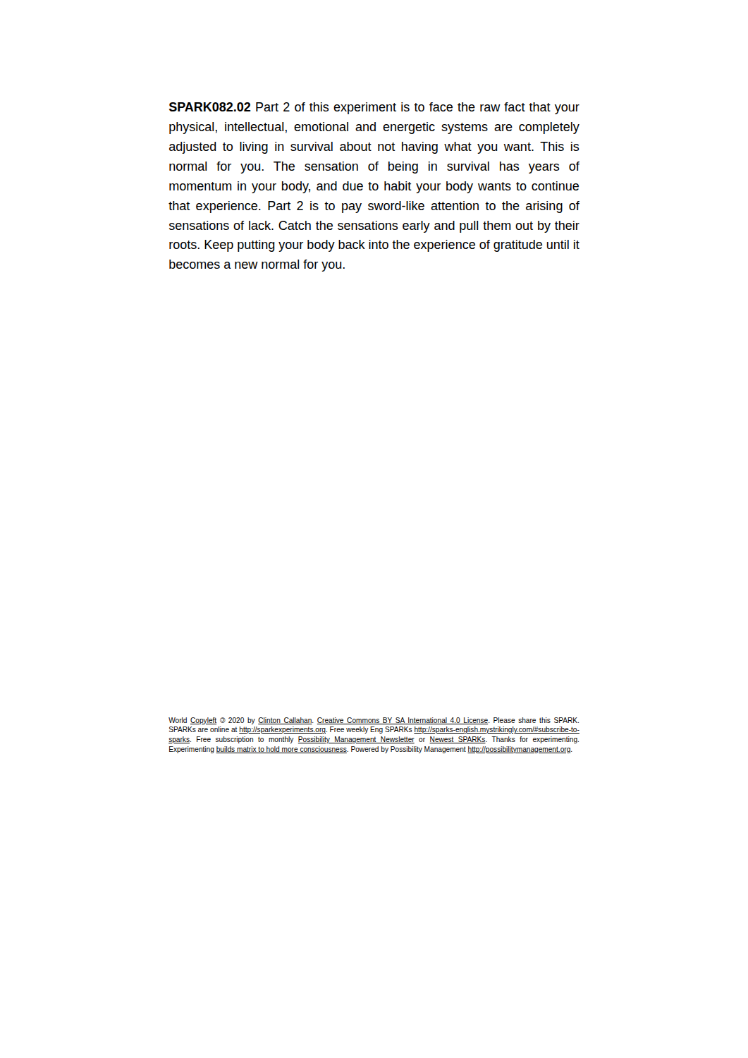SPARK082.02 Part 2 of this experiment is to face the raw fact that your physical, intellectual, emotional and energetic systems are completely adjusted to living in survival about not having what you want. This is normal for you. The sensation of being in survival has years of momentum in your body, and due to habit your body wants to continue that experience. Part 2 is to pay sword-like attention to the arising of sensations of lack. Catch the sensations early and pull them out by their roots. Keep putting your body back into the experience of gratitude until it becomes a new normal for you.
World Copyleft © 2020 by Clinton Callahan. Creative Commons BY SA International 4.0 License. Please share this SPARK. SPARKs are online at http://sparkexperiments.org. Free weekly Eng SPARKs http://sparks-english.mystrikingly.com/#subscribe-to-sparks. Free subscription to monthly Possibility Management Newsletter or Newest SPARKs. Thanks for experimenting. Experimenting builds matrix to hold more consciousness. Powered by Possibility Management http://possibilitymanagement.org.